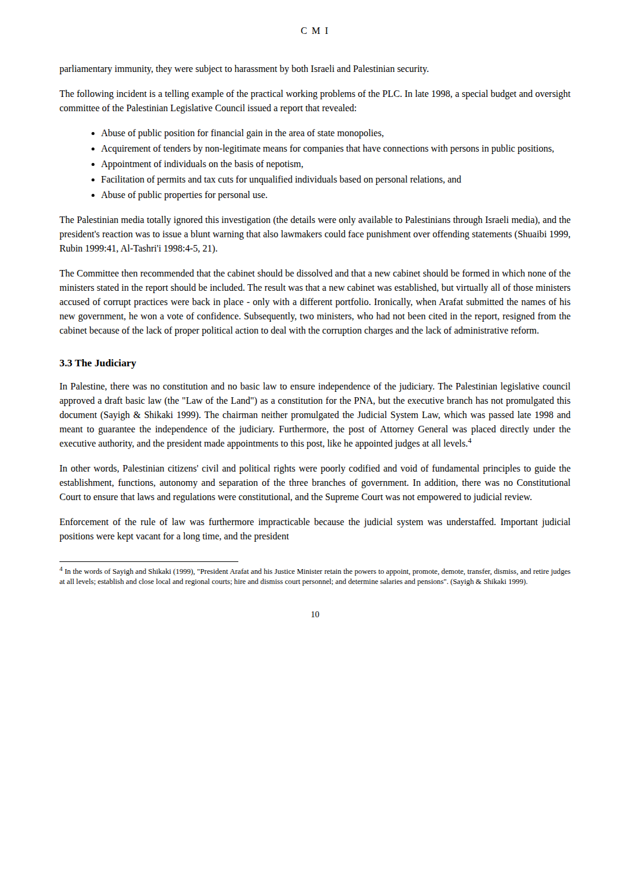C M I
parliamentary immunity, they were subject to harassment by both Israeli and Palestinian security.
The following incident is a telling example of the practical working problems of the PLC. In late 1998, a special budget and oversight committee of the Palestinian Legislative Council issued a report that revealed:
Abuse of public position for financial gain in the area of state monopolies,
Acquirement of tenders by non-legitimate means for companies that have connections with persons in public positions,
Appointment of individuals on the basis of nepotism,
Facilitation of permits and tax cuts for unqualified individuals based on personal relations, and
Abuse of public properties for personal use.
The Palestinian media totally ignored this investigation (the details were only available to Palestinians through Israeli media), and the president's reaction was to issue a blunt warning that also lawmakers could face punishment over offending statements (Shuaibi 1999, Rubin 1999:41, Al-Tashri'i 1998:4-5, 21).
The Committee then recommended that the cabinet should be dissolved and that a new cabinet should be formed in which none of the ministers stated in the report should be included. The result was that a new cabinet was established, but virtually all of those ministers accused of corrupt practices were back in place - only with a different portfolio. Ironically, when Arafat submitted the names of his new government, he won a vote of confidence. Subsequently, two ministers, who had not been cited in the report, resigned from the cabinet because of the lack of proper political action to deal with the corruption charges and the lack of administrative reform.
3.3 The Judiciary
In Palestine, there was no constitution and no basic law to ensure independence of the judiciary. The Palestinian legislative council approved a draft basic law (the "Law of the Land") as a constitution for the PNA, but the executive branch has not promulgated this document (Sayigh & Shikaki 1999). The chairman neither promulgated the Judicial System Law, which was passed late 1998 and meant to guarantee the independence of the judiciary. Furthermore, the post of Attorney General was placed directly under the executive authority, and the president made appointments to this post, like he appointed judges at all levels.4
In other words, Palestinian citizens' civil and political rights were poorly codified and void of fundamental principles to guide the establishment, functions, autonomy and separation of the three branches of government. In addition, there was no Constitutional Court to ensure that laws and regulations were constitutional, and the Supreme Court was not empowered to judicial review.
Enforcement of the rule of law was furthermore impracticable because the judicial system was understaffed. Important judicial positions were kept vacant for a long time, and the president
4 In the words of Sayigh and Shikaki (1999), "President Arafat and his Justice Minister retain the powers to appoint, promote, demote, transfer, dismiss, and retire judges at all levels; establish and close local and regional courts; hire and dismiss court personnel; and determine salaries and pensions". (Sayigh & Shikaki 1999).
10